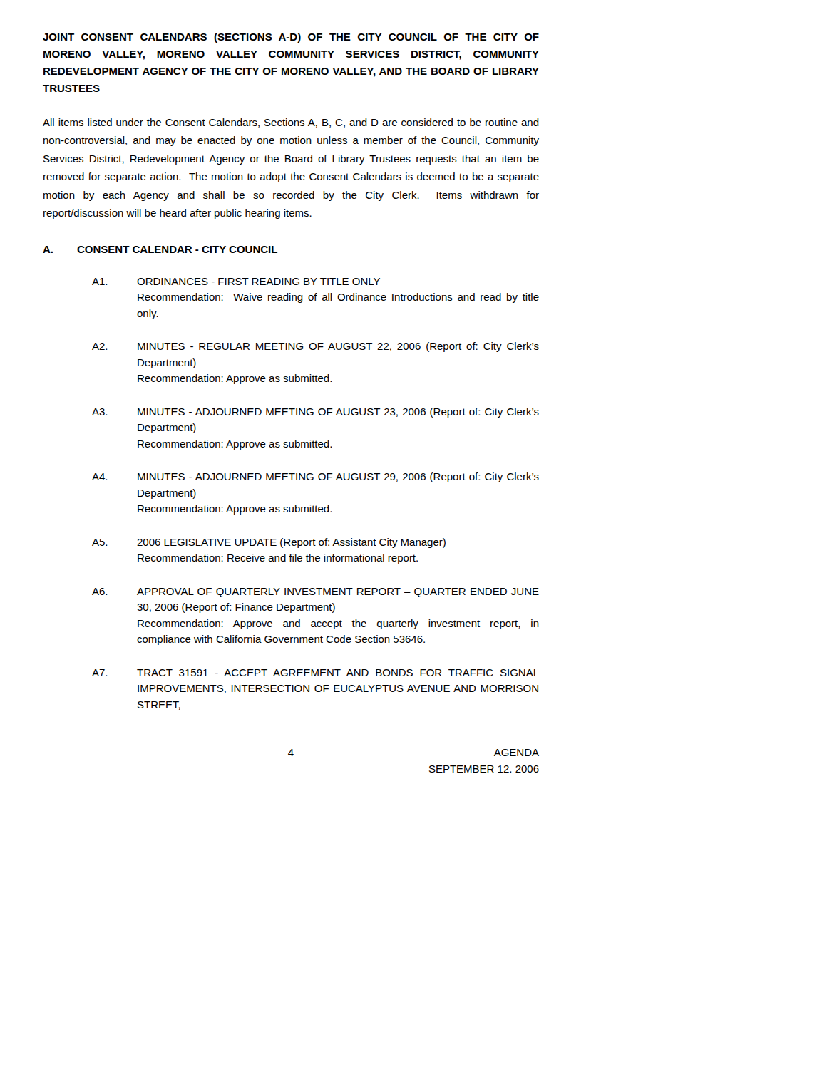JOINT CONSENT CALENDARS (SECTIONS A-D) OF THE CITY COUNCIL OF THE CITY OF MORENO VALLEY, MORENO VALLEY COMMUNITY SERVICES DISTRICT, COMMUNITY REDEVELOPMENT AGENCY OF THE CITY OF MORENO VALLEY, AND THE BOARD OF LIBRARY TRUSTEES
All items listed under the Consent Calendars, Sections A, B, C, and D are considered to be routine and non-controversial, and may be enacted by one motion unless a member of the Council, Community Services District, Redevelopment Agency or the Board of Library Trustees requests that an item be removed for separate action. The motion to adopt the Consent Calendars is deemed to be a separate motion by each Agency and shall be so recorded by the City Clerk. Items withdrawn for report/discussion will be heard after public hearing items.
A. CONSENT CALENDAR - CITY COUNCIL
A1. ORDINANCES - FIRST READING BY TITLE ONLY Recommendation: Waive reading of all Ordinance Introductions and read by title only.
A2. MINUTES - REGULAR MEETING OF AUGUST 22, 2006 (Report of: City Clerk’s Department) Recommendation: Approve as submitted.
A3. MINUTES - ADJOURNED MEETING OF AUGUST 23, 2006 (Report of: City Clerk’s Department) Recommendation: Approve as submitted.
A4. MINUTES - ADJOURNED MEETING OF AUGUST 29, 2006 (Report of: City Clerk’s Department) Recommendation: Approve as submitted.
A5. 2006 LEGISLATIVE UPDATE (Report of: Assistant City Manager) Recommendation: Receive and file the informational report.
A6. APPROVAL OF QUARTERLY INVESTMENT REPORT – QUARTER ENDED JUNE 30, 2006 (Report of: Finance Department) Recommendation: Approve and accept the quarterly investment report, in compliance with California Government Code Section 53646.
A7. TRACT 31591 - ACCEPT AGREEMENT AND BONDS FOR TRAFFIC SIGNAL IMPROVEMENTS, INTERSECTION OF EUCALYPTUS AVENUE AND MORRISON STREET,
4
AGENDA
SEPTEMBER 12. 2006